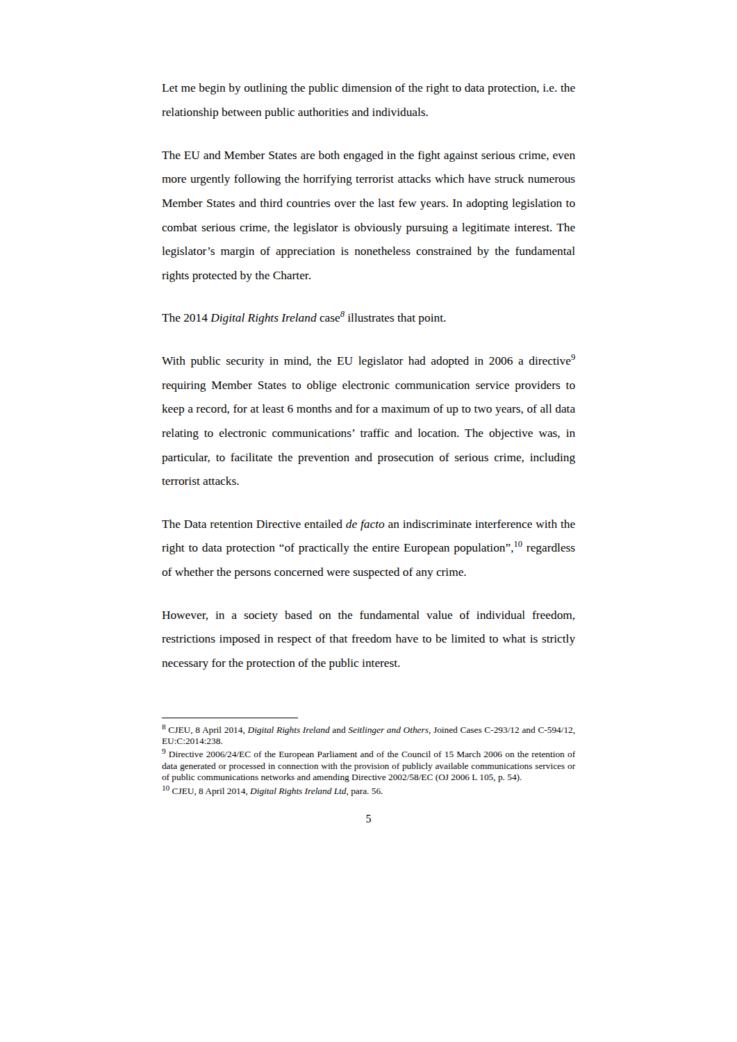Let me begin by outlining the public dimension of the right to data protection, i.e. the relationship between public authorities and individuals.
The EU and Member States are both engaged in the fight against serious crime, even more urgently following the horrifying terrorist attacks which have struck numerous Member States and third countries over the last few years. In adopting legislation to combat serious crime, the legislator is obviously pursuing a legitimate interest. The legislator’s margin of appreciation is nonetheless constrained by the fundamental rights protected by the Charter.
The 2014 Digital Rights Ireland case8 illustrates that point.
With public security in mind, the EU legislator had adopted in 2006 a directive9 requiring Member States to oblige electronic communication service providers to keep a record, for at least 6 months and for a maximum of up to two years, of all data relating to electronic communications’ traffic and location. The objective was, in particular, to facilitate the prevention and prosecution of serious crime, including terrorist attacks.
The Data retention Directive entailed de facto an indiscriminate interference with the right to data protection “of practically the entire European population”,10 regardless of whether the persons concerned were suspected of any crime.
However, in a society based on the fundamental value of individual freedom, restrictions imposed in respect of that freedom have to be limited to what is strictly necessary for the protection of the public interest.
8 CJEU, 8 April 2014, Digital Rights Ireland and Seitlinger and Others, Joined Cases C-293/12 and C-594/12, EU:C:2014:238.
9 Directive 2006/24/EC of the European Parliament and of the Council of 15 March 2006 on the retention of data generated or processed in connection with the provision of publicly available communications services or of public communications networks and amending Directive 2002/58/EC (OJ 2006 L 105, p. 54).
10 CJEU, 8 April 2014, Digital Rights Ireland Ltd, para. 56.
5